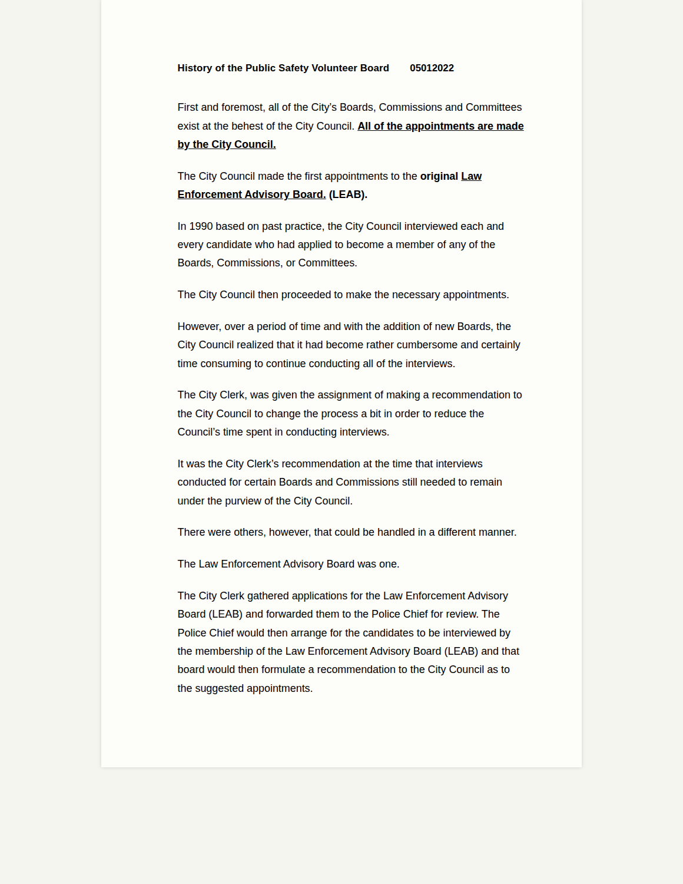History of the Public Safety Volunteer Board
05012022
First and foremost, all of the City’s Boards, Commissions and Committees exist at the behest of the City Council. All of the appointments are made by the City Council.
The City Council made the first appointments to the original Law Enforcement Advisory Board. (LEAB).
In 1990 based on past practice, the City Council interviewed each and every candidate who had applied to become a member of any of the Boards, Commissions, or Committees.
The City Council then proceeded to make the necessary appointments.
However, over a period of time and with the addition of new Boards, the City Council realized that it had become rather cumbersome and certainly time consuming to continue conducting all of the interviews.
The City Clerk, was given the assignment of making a recommendation to the City Council to change the process a bit in order to reduce the Council’s time spent in conducting interviews.
It was the City Clerk’s recommendation at the time that interviews conducted for certain Boards and Commissions still needed to remain under the purview of the City Council.
There were others, however, that could be handled in a different manner.
The Law Enforcement Advisory Board was one.
The City Clerk gathered applications for the Law Enforcement Advisory Board (LEAB) and forwarded them to the Police Chief for review. The Police Chief would then arrange for the candidates to be interviewed by the membership of the Law Enforcement Advisory Board (LEAB) and that board would then formulate a recommendation to the City Council as to the suggested appointments.